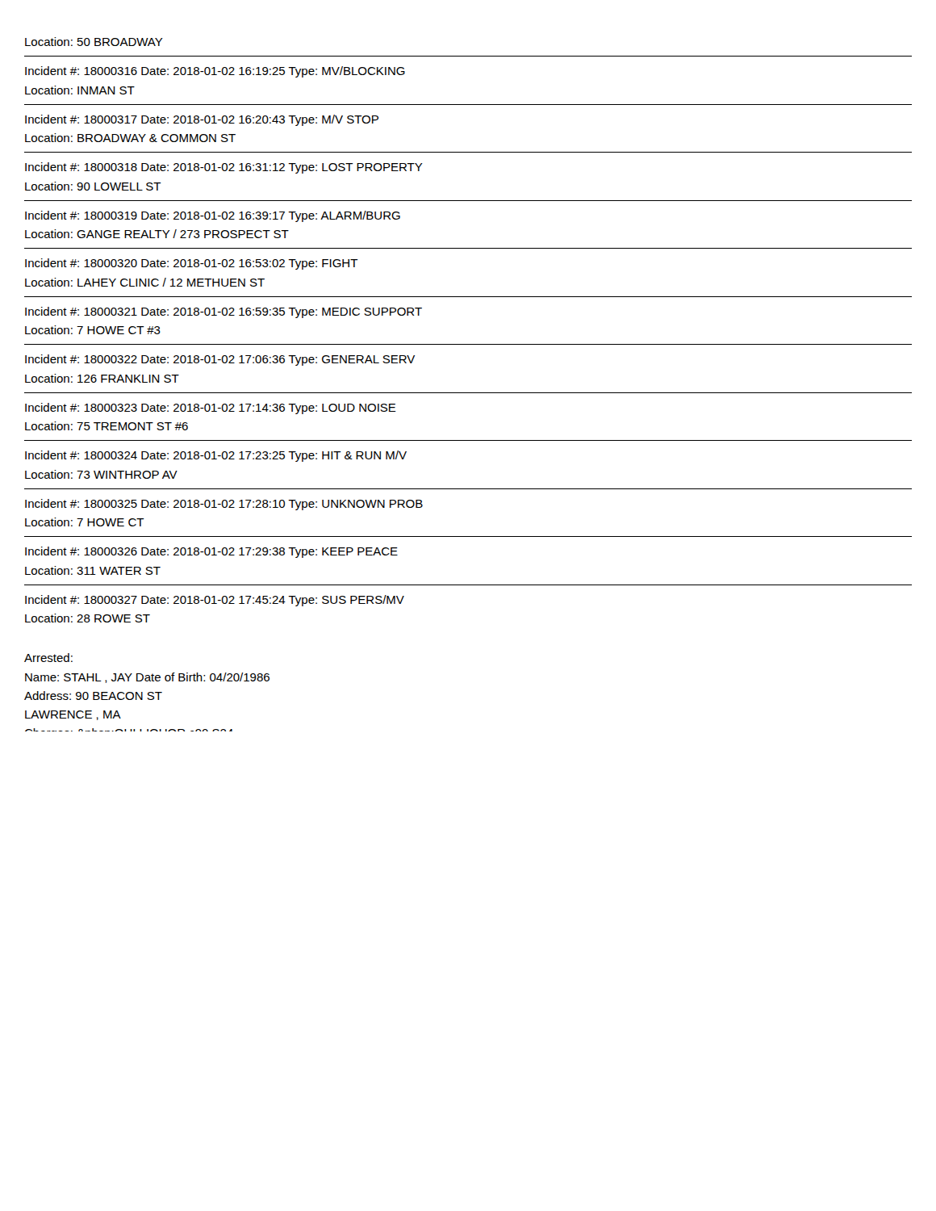Location: 50 BROADWAY
Incident #: 18000316 Date: 2018-01-02 16:19:25 Type: MV/BLOCKING
Location: INMAN ST
Incident #: 18000317 Date: 2018-01-02 16:20:43 Type: M/V STOP
Location: BROADWAY & COMMON ST
Incident #: 18000318 Date: 2018-01-02 16:31:12 Type: LOST PROPERTY
Location: 90 LOWELL ST
Incident #: 18000319 Date: 2018-01-02 16:39:17 Type: ALARM/BURG
Location: GANGE REALTY / 273 PROSPECT ST
Incident #: 18000320 Date: 2018-01-02 16:53:02 Type: FIGHT
Location: LAHEY CLINIC / 12 METHUEN ST
Incident #: 18000321 Date: 2018-01-02 16:59:35 Type: MEDIC SUPPORT
Location: 7 HOWE CT #3
Incident #: 18000322 Date: 2018-01-02 17:06:36 Type: GENERAL SERV
Location: 126 FRANKLIN ST
Incident #: 18000323 Date: 2018-01-02 17:14:36 Type: LOUD NOISE
Location: 75 TREMONT ST #6
Incident #: 18000324 Date: 2018-01-02 17:23:25 Type: HIT & RUN M/V
Location: 73 WINTHROP AV
Incident #: 18000325 Date: 2018-01-02 17:28:10 Type: UNKNOWN PROB
Location: 7 HOWE CT
Incident #: 18000326 Date: 2018-01-02 17:29:38 Type: KEEP PEACE
Location: 311 WATER ST
Incident #: 18000327 Date: 2018-01-02 17:45:24 Type: SUS PERS/MV
Location: 28 ROWE ST
Arrested:
Name: STAHL , JAY Date of Birth: 04/20/1986
Address: 90 BEACON ST
LAWRENCE , MA
Charges: &nbsp;OUI LIQUOR c90 S24